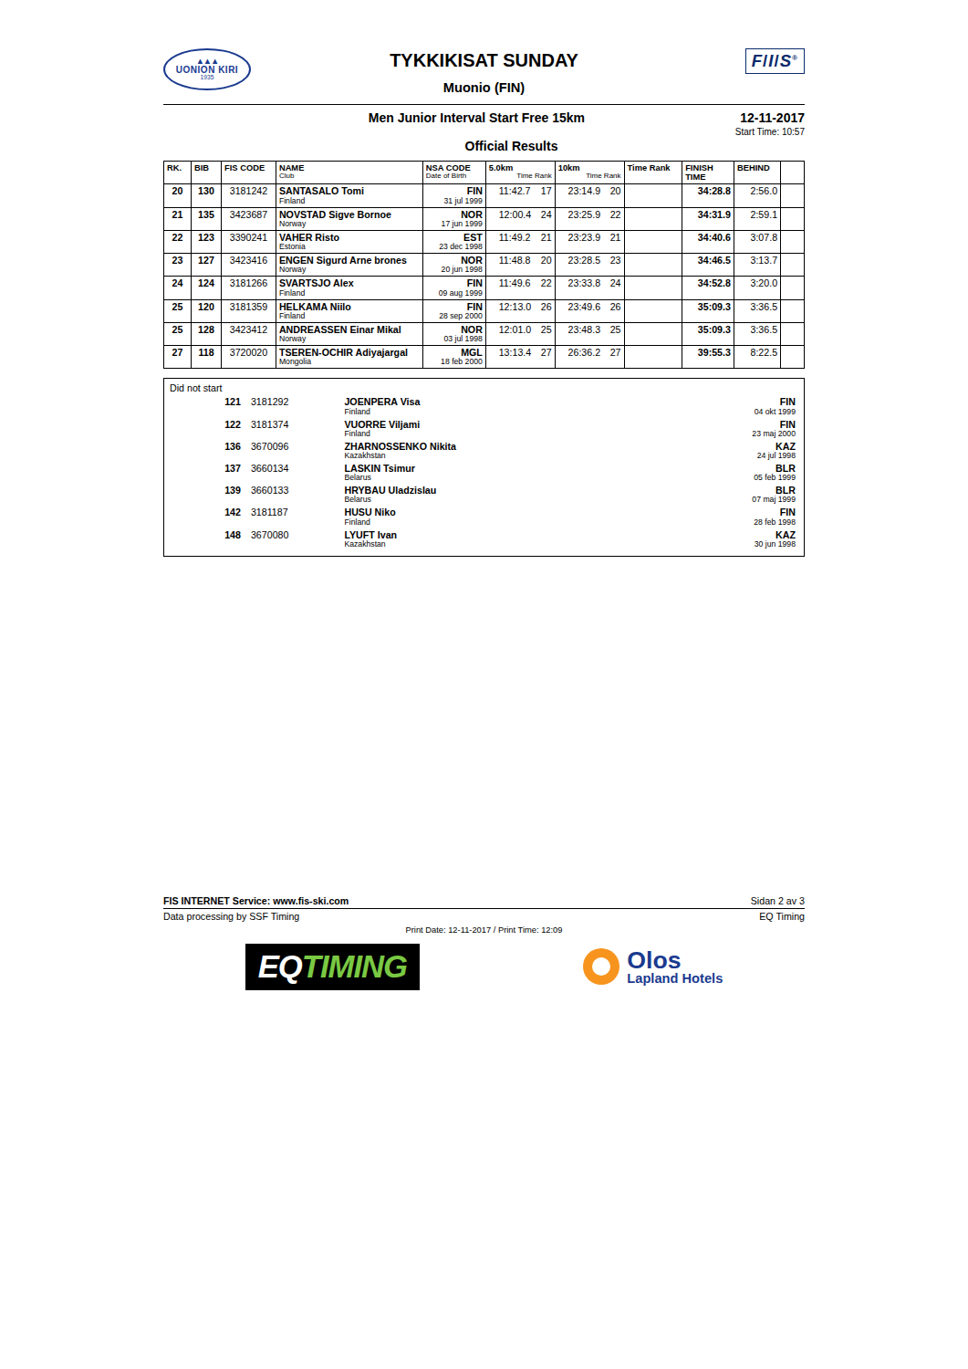▲▲▲
UONION KIRI
1935
TYKKIKISAT SUNDAY
Muonio (FIN)
F/I/S®
Men Junior Interval Start Free 15km
12-11-2017
Start Time: 10:57
Official Results
| RK. | BIB | FIS CODE | NAME Club | NSA CODE Date of Birth | 5.0km Time Rank | 10km Time Rank | Time Rank | FINISH TIME | BEHIND | |
| --- | --- | --- | --- | --- | --- | --- | --- | --- | --- | --- |
| 20 | 130 | 3181242 | SANTASALO Tomi Finland | FIN 31 jul 1999 | 11:42.7 17 | 23:14.9 20 | | 34:28.8 | 2:56.0 | |
| 21 | 135 | 3423687 | NOVSTAD Sigve Bornoe Norway | NOR 17 jun 1999 | 12:00.4 24 | 23:25.9 22 | | 34:31.9 | 2:59.1 | |
| 22 | 123 | 3390241 | VAHER Risto Estonia | EST 23 dec 1998 | 11:49.2 21 | 23:23.9 21 | | 34:40.6 | 3:07.8 | |
| 23 | 127 | 3423416 | ENGEN Sigurd Arne brones Norway | NOR 20 jun 1998 | 11:48.8 20 | 23:28.5 23 | | 34:46.5 | 3:13.7 | |
| 24 | 124 | 3181266 | SVARTSJO Alex Finland | FIN 09 aug 1999 | 11:49.6 22 | 23:33.8 24 | | 34:52.8 | 3:20.0 | |
| 25 | 120 | 3181359 | HELKAMA Niilo Finland | FIN 28 sep 2000 | 12:13.0 26 | 23:49.6 26 | | 35:09.3 | 3:36.5 | |
| 25 | 128 | 3423412 | ANDREASSEN Einar Mikal Norway | NOR 03 jul 1998 | 12:01.0 25 | 23:48.3 25 | | 35:09.3 | 3:36.5 | |
| 27 | 118 | 3720020 | TSEREN-OCHIR Adiyajargal Mongolia | MGL 18 feb 2000 | 13:13.4 27 | 26:36.2 27 | | 39:55.3 | 8:22.5 | |
Did not start
| 121 | 3181292 | JOENPERA Visa Finland | FIN 04 okt 1999 |
| 122 | 3181374 | VUORRE Viljami Finland | FIN 23 maj 2000 |
| 136 | 3670096 | ZHARNOSSENKO Nikita Kazakhstan | KAZ 24 jul 1998 |
| 137 | 3660134 | LASKIN Tsimur Belarus | BLR 05 feb 1999 |
| 139 | 3660133 | HRYBAU Uladzislau Belarus | BLR 07 maj 1999 |
| 142 | 3181187 | HUSU Niko Finland | FIN 28 feb 1998 |
| 148 | 3670080 | LYUFT Ivan Kazakhstan | KAZ 30 jun 1998 |
FIS INTERNET Service: www.fis-ski.com
Sidan 2 av 3
Data processing by SSF Timing
EQ Timing
Print Date: 12-11-2017 / Print Time: 12:09
EQTIMING
Olos Lapland Hotels